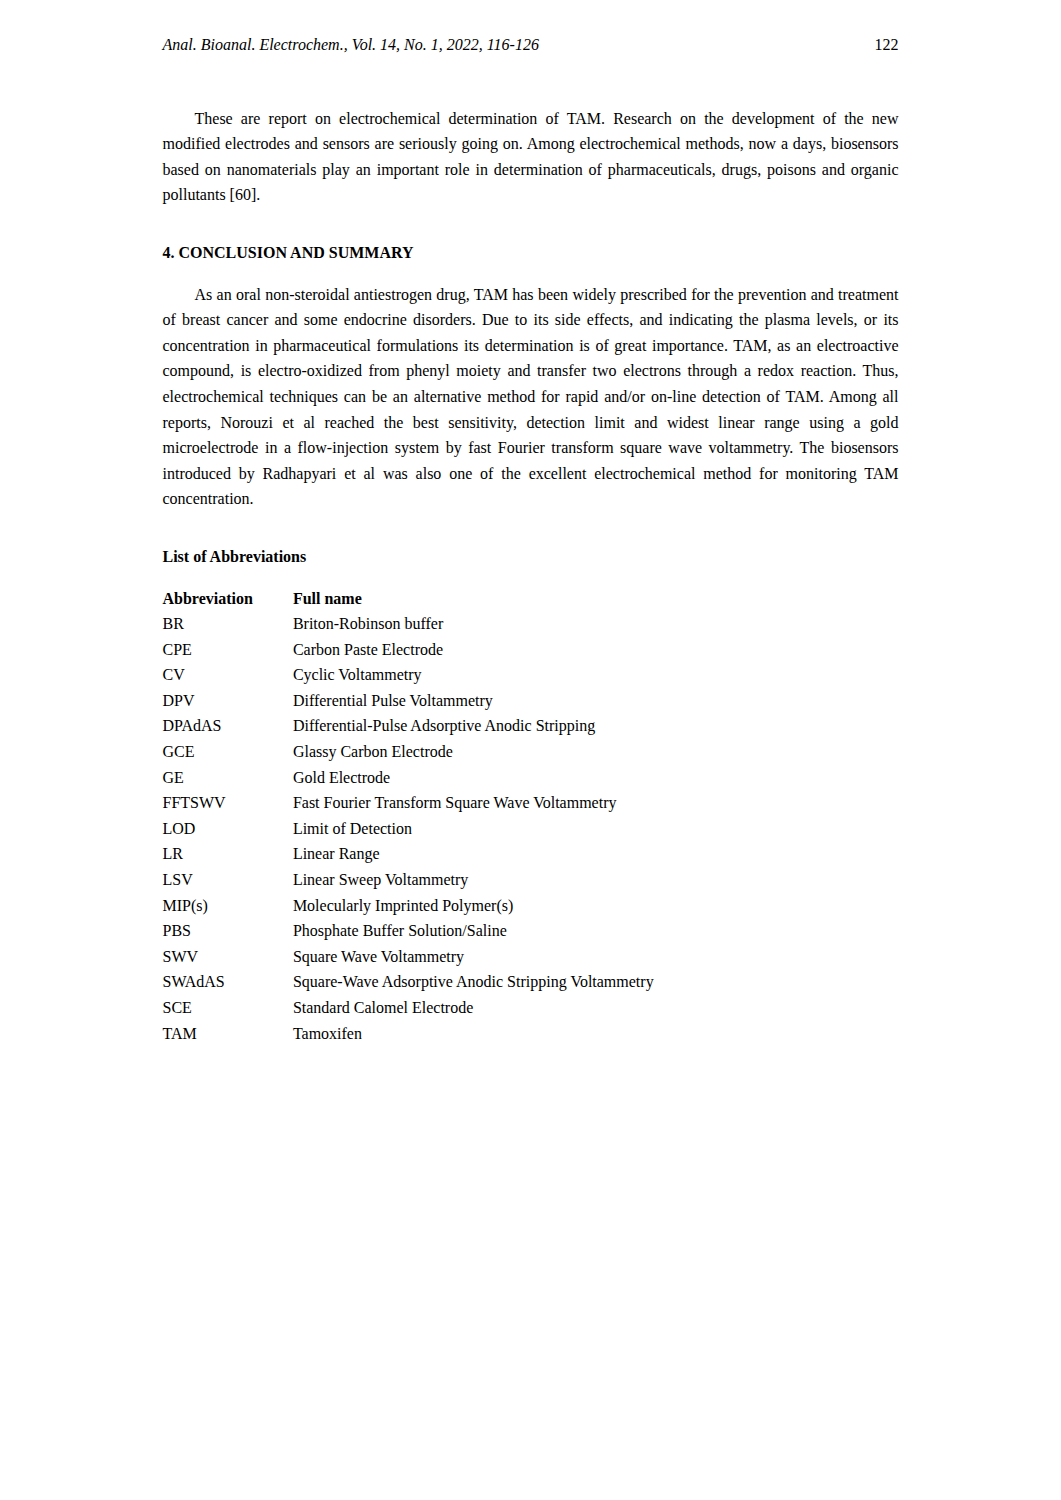Anal. Bioanal. Electrochem., Vol. 14, No. 1, 2022, 116-126 122
These are report on electrochemical determination of TAM. Research on the development of the new modified electrodes and sensors are seriously going on. Among electrochemical methods, now a days, biosensors based on nanomaterials play an important role in determination of pharmaceuticals, drugs, poisons and organic pollutants [60].
4. Conclusion and Summary
As an oral non-steroidal antiestrogen drug, TAM has been widely prescribed for the prevention and treatment of breast cancer and some endocrine disorders. Due to its side effects, and indicating the plasma levels, or its concentration in pharmaceutical formulations its determination is of great importance. TAM, as an electroactive compound, is electro-oxidized from phenyl moiety and transfer two electrons through a redox reaction. Thus, electrochemical techniques can be an alternative method for rapid and/or on-line detection of TAM. Among all reports, Norouzi et al reached the best sensitivity, detection limit and widest linear range using a gold microelectrode in a flow-injection system by fast Fourier transform square wave voltammetry. The biosensors introduced by Radhapyari et al was also one of the excellent electrochemical method for monitoring TAM concentration.
List of Abbreviations
| Abbreviation | Full name |
| --- | --- |
| BR | Briton-Robinson buffer |
| CPE | Carbon Paste Electrode |
| CV | Cyclic Voltammetry |
| DPV | Differential Pulse Voltammetry |
| DPAdAS | Differential-Pulse Adsorptive Anodic Stripping |
| GCE | Glassy Carbon Electrode |
| GE | Gold Electrode |
| FFTSWV | Fast Fourier Transform Square Wave Voltammetry |
| LOD | Limit of Detection |
| LR | Linear Range |
| LSV | Linear Sweep Voltammetry |
| MIP(s) | Molecularly Imprinted Polymer(s) |
| PBS | Phosphate Buffer Solution/Saline |
| SWV | Square Wave Voltammetry |
| SWAdAS | Square-Wave Adsorptive Anodic Stripping Voltammetry |
| SCE | Standard Calomel Electrode |
| TAM | Tamoxifen |